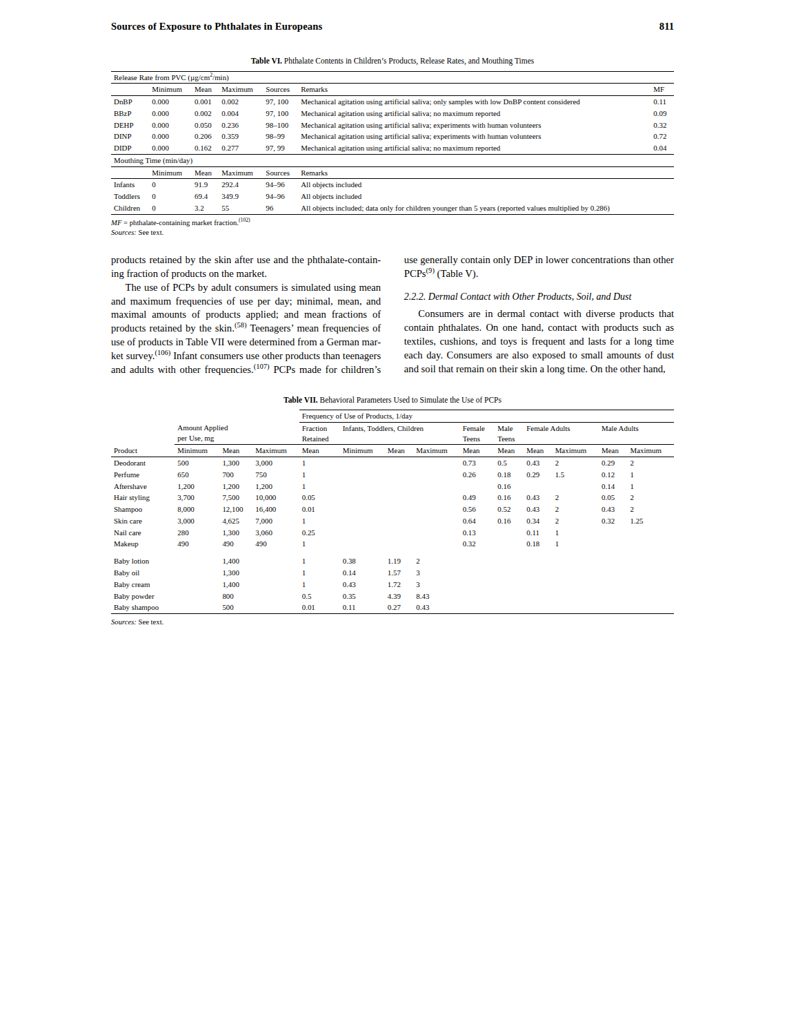Sources of Exposure to Phthalates in Europeans 811
Table VI. Phthalate Contents in Children’s Products, Release Rates, and Mouthing Times
| Release Rate from PVC (µg/cm 2 /min) |
| | Minimum | Mean | Maximum | Sources | Remarks | MF |
| DnBP | 0.000 | 0.001 | 0.002 | 97, 100 | Mechanical agitation using artificial saliva; only samples with low DnBP content considered | 0.11 |
| BBzP | 0.000 | 0.002 | 0.004 | 97, 100 | Mechanical agitation using artificial saliva; no maximum reported | 0.09 |
| DEHP | 0.000 | 0.050 | 0.236 | 98–100 | Mechanical agitation using artificial saliva; experiments with human volunteers | 0.32 |
| DINP | 0.000 | 0.206 | 0.359 | 98–99 | Mechanical agitation using artificial saliva; experiments with human volunteers | 0.72 |
| DIDP | 0.000 | 0.162 | 0.277 | 97, 99 | Mechanical agitation using artificial saliva; no maximum reported | 0.04 |
| Mouthing Time (min/day) |
| | Minimum | Mean | Maximum | Sources | Remarks |
| Infants | 0 | 91.9 | 292.4 | 94–96 | All objects included |
| Toddlers | 0 | 69.4 | 349.9 | 94–96 | All objects included |
| Children | 0 | 3.2 | 55 | 96 | All objects included; data only for children younger than 5 years (reported values multiplied by 0.286) |
MF = phthalate-containing market fraction.(102)
Sources: See text.
products retained by the skin after use and the phthalate-containing fraction of products on the market.
The use of PCPs by adult consumers is simulated using mean and maximum frequencies of use per day; minimal, mean, and maximal amounts of products applied; and mean fractions of products retained by the skin.(58) Teenagers’ mean frequencies of use of products in Table VII were determined from a German market survey.(106) Infant consumers use other products than teenagers and adults with other frequencies.(107) PCPs made for children’s use generally contain only DEP in lower concentrations than other PCPs(9) (Table V).
2.2.2. Dermal Contact with Other Products, Soil, and Dust
Consumers are in dermal contact with diverse products that contain phthalates. On one hand, contact with products such as textiles, cushions, and toys is frequent and lasts for a long time each day. Consumers are also exposed to small amounts of dust and soil that remain on their skin a long time. On the other hand,
Table VII. Behavioral Parameters Used to Simulate the Use of PCPs
| | Frequency of Use of Products, 1/day |
| | Amount Applied per Use, mg | Fraction Retained | Infants, Toddlers, Children | Female Teens | Male Teens | Female Adults | Male Adults |
| Product | Minimum | Mean | Maximum | Mean | Minimum | Mean | Maximum | Mean | Mean | Mean | Maximum | Mean | Maximum |
| Deodorant | 500 | 1,300 | 3,000 | 1 | | | | 0.73 | 0.5 | 0.43 | 2 | 0.29 | 2 |
| Perfume | 650 | 700 | 750 | 1 | | | | 0.26 | 0.18 | 0.29 | 1.5 | 0.12 | 1 |
| Aftershave | 1,200 | 1,200 | 1,200 | 1 | | | | | 0.16 | | | 0.14 | 1 |
| Hair styling | 3,700 | 7,500 | 10,000 | 0.05 | | | | 0.49 | 0.16 | 0.43 | 2 | 0.05 | 2 |
| Shampoo | 8,000 | 12,100 | 16,400 | 0.01 | | | | 0.56 | 0.52 | 0.43 | 2 | 0.43 | 2 |
| Skin care | 3,000 | 4,625 | 7,000 | 1 | | | | 0.64 | 0.16 | 0.34 | 2 | 0.32 | 1.25 |
| Nail care | 280 | 1,300 | 3,060 | 0.25 | | | | 0.13 | | 0.11 | 1 | | |
| Makeup | 490 | 490 | 490 | 1 | | | | 0.32 | | 0.18 | 1 | | |
| Baby lotion | | 1,400 | | 1 | 0.38 | 1.19 | 2 | | | | | | |
| Baby oil | | 1,300 | | 1 | 0.14 | 1.57 | 3 | | | | | | |
| Baby cream | | 1,400 | | 1 | 0.43 | 1.72 | 3 | | | | | | |
| Baby powder | | 800 | | 0.5 | 0.35 | 4.39 | 8.43 | | | | | | |
| Baby shampoo | | 500 | | 0.01 | 0.11 | 0.27 | 0.43 | | | | | | |
Sources: See text.